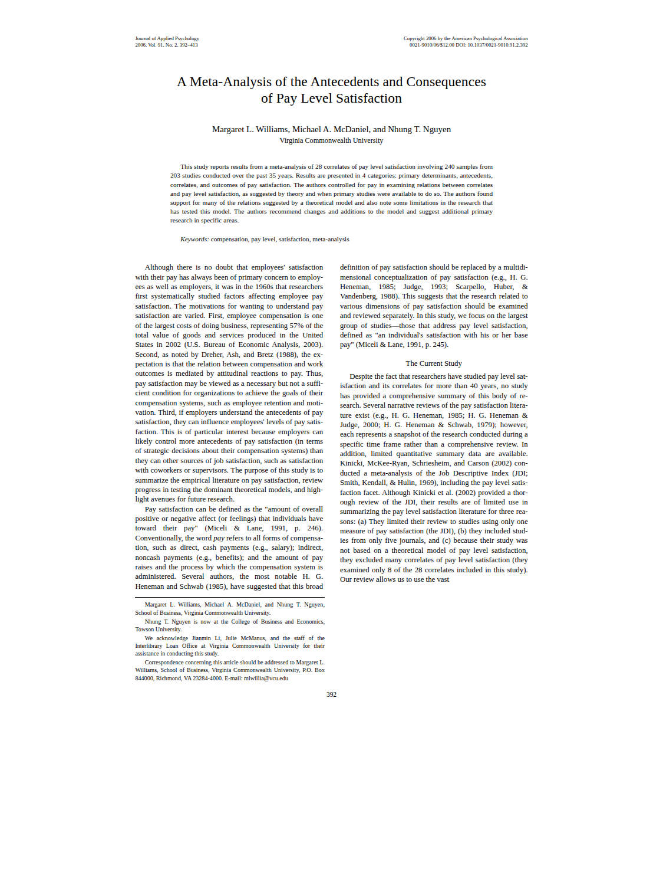Journal of Applied Psychology 2006, Vol. 91, No. 2, 392–413
Copyright 2006 by the American Psychological Association 0021-9010/06/$12.00 DOI: 10.1037/0021-9010.91.2.392
A Meta-Analysis of the Antecedents and Consequences
of Pay Level Satisfaction
Margaret L. Williams, Michael A. McDaniel, and Nhung T. Nguyen
Virginia Commonwealth University
This study reports results from a meta-analysis of 28 correlates of pay level satisfaction involving 240 samples from 203 studies conducted over the past 35 years. Results are presented in 4 categories: primary determinants, antecedents, correlates, and outcomes of pay satisfaction. The authors controlled for pay in examining relations between correlates and pay level satisfaction, as suggested by theory and when primary studies were available to do so. The authors found support for many of the relations suggested by a theoretical model and also note some limitations in the research that has tested this model. The authors recommend changes and additions to the model and suggest additional primary research in specific areas.
Keywords: compensation, pay level, satisfaction, meta-analysis
Although there is no doubt that employees' satisfaction with their pay has always been of primary concern to employees as well as employers, it was in the 1960s that researchers first systematically studied factors affecting employee pay satisfaction. The motivations for wanting to understand pay satisfaction are varied. First, employee compensation is one of the largest costs of doing business, representing 57% of the total value of goods and services produced in the United States in 2002 (U.S. Bureau of Economic Analysis, 2003). Second, as noted by Dreher, Ash, and Bretz (1988), the expectation is that the relation between compensation and work outcomes is mediated by attitudinal reactions to pay. Thus, pay satisfaction may be viewed as a necessary but not a sufficient condition for organizations to achieve the goals of their compensation systems, such as employee retention and motivation. Third, if employers understand the antecedents of pay satisfaction, they can influence employees' levels of pay satisfaction. This is of particular interest because employers can likely control more antecedents of pay satisfaction (in terms of strategic decisions about their compensation systems) than they can other sources of job satisfaction, such as satisfaction with coworkers or supervisors. The purpose of this study is to summarize the empirical literature on pay satisfaction, review progress in testing the dominant theoretical models, and highlight avenues for future research.
Pay satisfaction can be defined as the "amount of overall positive or negative affect (or feelings) that individuals have toward their pay" (Miceli & Lane, 1991, p. 246). Conventionally, the word pay refers to all forms of compensation, such as direct, cash payments (e.g., salary); indirect, noncash payments (e.g., benefits); and the amount of pay raises and the process by which the compensation system is administered. Several authors, the most notable H. G. Heneman and Schwab (1985), have suggested that this broad definition of pay satisfaction should be replaced by a multidimensional conceptualization of pay satisfaction (e.g., H. G. Heneman, 1985; Judge, 1993; Scarpello, Huber, & Vandenberg, 1988). This suggests that the research related to various dimensions of pay satisfaction should be examined and reviewed separately. In this study, we focus on the largest group of studies—those that address pay level satisfaction, defined as "an individual's satisfaction with his or her base pay" (Miceli & Lane, 1991, p. 245).
The Current Study
Despite the fact that researchers have studied pay level satisfaction and its correlates for more than 40 years, no study has provided a comprehensive summary of this body of research. Several narrative reviews of the pay satisfaction literature exist (e.g., H. G. Heneman, 1985; H. G. Heneman & Judge, 2000; H. G. Heneman & Schwab, 1979); however, each represents a snapshot of the research conducted during a specific time frame rather than a comprehensive review. In addition, limited quantitative summary data are available. Kinicki, McKee-Ryan, Schriesheim, and Carson (2002) conducted a meta-analysis of the Job Descriptive Index (JDI; Smith, Kendall, & Hulin, 1969), including the pay level satisfaction facet. Although Kinicki et al. (2002) provided a thorough review of the JDI, their results are of limited use in summarizing the pay level satisfaction literature for three reasons: (a) They limited their review to studies using only one measure of pay satisfaction (the JDI), (b) they included studies from only five journals, and (c) because their study was not based on a theoretical model of pay level satisfaction, they excluded many correlates of pay level satisfaction (they examined only 8 of the 28 correlates included in this study). Our review allows us to use the vast
Margaret L. Williams, Michael A. McDaniel, and Nhung T. Nguyen, School of Business, Virginia Commonwealth University.
Nhung T. Nguyen is now at the College of Business and Economics, Towson University.
We acknowledge Jianmin Li, Julie McManus, and the staff of the Interlibrary Loan Office at Virginia Commonwealth University for their assistance in conducting this study.
Correspondence concerning this article should be addressed to Margaret L. Williams, School of Business, Virginia Commonwealth University, P.O. Box 844000, Richmond, VA 23284-4000. E-mail: mlwillia@vcu.edu
392